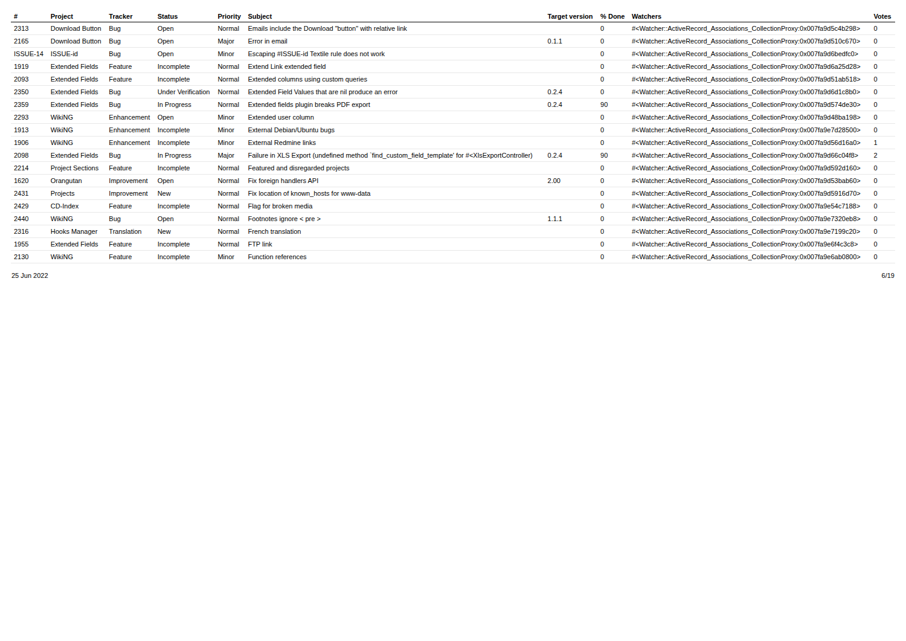| # | Project | Tracker | Status | Priority | Subject | Target version | % Done | Watchers | Votes |
| --- | --- | --- | --- | --- | --- | --- | --- | --- | --- |
| 2313 | Download Button | Bug | Open | Normal | Emails include the Download "button" with relative link | | 0 | #<Watcher::ActiveRecord_Associations_CollectionProxy:0x007fa9d5c4b298> | 0 |
| 2165 | Download Button | Bug | Open | Major | Error in email | 0.1.1 | 0 | #<Watcher::ActiveRecord_Associations_CollectionProxy:0x007fa9d510c670> | 0 |
| ISSUE-14 | ISSUE-id | Bug | Open | Minor | Escaping #ISSUE-id Textile rule does not work | | 0 | #<Watcher::ActiveRecord_Associations_CollectionProxy:0x007fa9d6bedfc0> | 0 |
| 1919 | Extended Fields | Feature | Incomplete | Normal | Extend Link extended field | | 0 | #<Watcher::ActiveRecord_Associations_CollectionProxy:0x007fa9d6a25d28> | 0 |
| 2093 | Extended Fields | Feature | Incomplete | Normal | Extended columns using custom queries | | 0 | #<Watcher::ActiveRecord_Associations_CollectionProxy:0x007fa9d51ab518> | 0 |
| 2350 | Extended Fields | Bug | Under Verification | Normal | Extended Field Values that are nil produce an error | 0.2.4 | 0 | #<Watcher::ActiveRecord_Associations_CollectionProxy:0x007fa9d6d1c8b0> | 0 |
| 2359 | Extended Fields | Bug | In Progress | Normal | Extended fields plugin breaks PDF export | 0.2.4 | 90 | #<Watcher::ActiveRecord_Associations_CollectionProxy:0x007fa9d574de30> | 0 |
| 2293 | WikiNG | Enhancement | Open | Minor | Extended user column | | 0 | #<Watcher::ActiveRecord_Associations_CollectionProxy:0x007fa9d48ba198> | 0 |
| 1913 | WikiNG | Enhancement | Incomplete | Minor | External Debian/Ubuntu bugs | | 0 | #<Watcher::ActiveRecord_Associations_CollectionProxy:0x007fa9e7d28500> | 0 |
| 1906 | WikiNG | Enhancement | Incomplete | Minor | External Redmine links | | 0 | #<Watcher::ActiveRecord_Associations_CollectionProxy:0x007fa9d56d16a0> | 1 |
| 2098 | Extended Fields | Bug | In Progress | Major | Failure in XLS Export (undefined method `find_custom_field_template' for #<XlsExportController) | 0.2.4 | 90 | #<Watcher::ActiveRecord_Associations_CollectionProxy:0x007fa9d66c04f8> | 2 |
| 2214 | Project Sections | Feature | Incomplete | Normal | Featured and disregarded projects | | 0 | #<Watcher::ActiveRecord_Associations_CollectionProxy:0x007fa9d592d160> | 0 |
| 1620 | Orangutan | Improvement | Open | Normal | Fix foreign handlers API | 2.00 | 0 | #<Watcher::ActiveRecord_Associations_CollectionProxy:0x007fa9d53bab60> | 0 |
| 2431 | Projects | Improvement | New | Normal | Fix location of known_hosts for www-data | | 0 | #<Watcher::ActiveRecord_Associations_CollectionProxy:0x007fa9d5916d70> | 0 |
| 2429 | CD-Index | Feature | Incomplete | Normal | Flag for broken media | | 0 | #<Watcher::ActiveRecord_Associations_CollectionProxy:0x007fa9e54c7188> | 0 |
| 2440 | WikiNG | Bug | Open | Normal | Footnotes ignore < pre > | 1.1.1 | 0 | #<Watcher::ActiveRecord_Associations_CollectionProxy:0x007fa9e7320eb8> | 0 |
| 2316 | Hooks Manager | Translation | New | Normal | French translation | | 0 | #<Watcher::ActiveRecord_Associations_CollectionProxy:0x007fa9e7199c20> | 0 |
| 1955 | Extended Fields | Feature | Incomplete | Normal | FTP link | | 0 | #<Watcher::ActiveRecord_Associations_CollectionProxy:0x007fa9e6f4c3c8> | 0 |
| 2130 | WikiNG | Feature | Incomplete | Minor | Function references | | 0 | #<Watcher::ActiveRecord_Associations_CollectionProxy:0x007fa9e6ab0800> | 0 |
| 25 Jun 2022 | 6/19 |